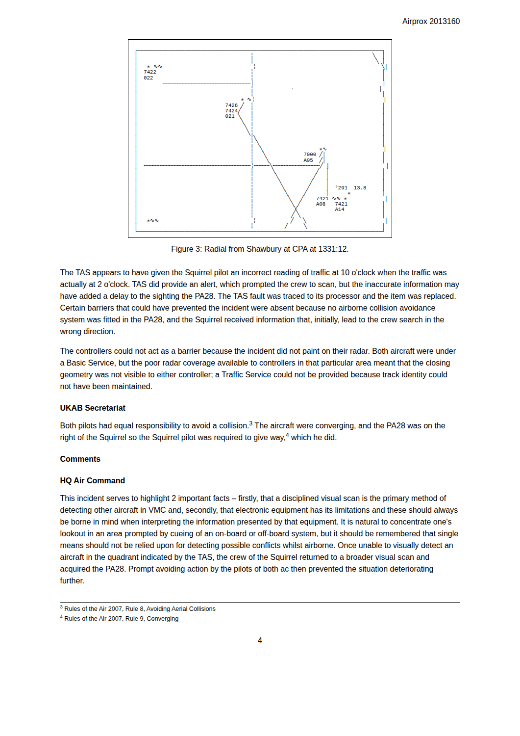Airprox 2013160
┌──────────────────────────────────────────────────────────────────────────────┐ │ ╎ ╲ │ │ ╎ ╲ │ │ ✳ ∿∿ ╎ ╲│ │ 7422 ╎ │ │ 022 ╎ │ │ ╌╌╌╌╌╌╌╌╌╌╌╌╌╌╌╌╌╌╌╌╌╌╌╌╌╌╌╌╎ │ │ ╎ · │ │ ╎ │ │ ✳ ∿╎ │ │ 7426 ╱ ╎ │ │ 7424╱ ╎ │ │ 021 ╲ ╎ │ │ ╲ ╎ │ │ ╲ ╎ │ │ ╲╎ │ │ ╎╲ │ │ ╎ ╲ │ │ ╎ ╲ ✳∿ │ │ ╎ ╲ 7000 ╱│ │ │ ╎ ╲ A05 ╱│ │ │ ╌╌╌╌╌╌╌╌╌╌╌╌╌╌╌╌╌╌╌╌╌╌╌╌╌╌╌╌╌╌╌╌╌╌╎╌╌╌╌╌╲╌╌╌╌╌╌╌╌╌╌╌╌╌╌╌╱ │ │ │ ╎ ╲ ╱ │ │ │ ╎ ╲ ╱ │ │ │ ╎ ╲ ╱ │ │ │ ╎ ╲ ╱ │ °291 13.8 │ │ ╎ ╲ ╱ │ ✳ │ │ ╎ ╲ ╱ 7421 ∿∿ ✳ │ │ ╎ ╲ ╱ A08 7421 │ │ ╎ ╳ A14 │ │ ╎ ╱ ╲ │ │ ✳∿∿ ╎ ╱ ╲ │ │ ╎ ╱ ╲ │ └──────────────────────────────────────────────────────────────────────────────┘
Figure 3: Radial from Shawbury at CPA at 1331:12.
The TAS appears to have given the Squirrel pilot an incorrect reading of traffic at 10 o'clock when the traffic was actually at 2 o'clock. TAS did provide an alert, which prompted the crew to scan, but the inaccurate information may have added a delay to the sighting the PA28. The TAS fault was traced to its processor and the item was replaced. Certain barriers that could have prevented the incident were absent because no airborne collision avoidance system was fitted in the PA28, and the Squirrel received information that, initially, lead to the crew search in the wrong direction.
The controllers could not act as a barrier because the incident did not paint on their radar. Both aircraft were under a Basic Service, but the poor radar coverage available to controllers in that particular area meant that the closing geometry was not visible to either controller; a Traffic Service could not be provided because track identity could not have been maintained.
UKAB Secretariat
Both pilots had equal responsibility to avoid a collision.3 The aircraft were converging, and the PA28 was on the right of the Squirrel so the Squirrel pilot was required to give way,4 which he did.
Comments
HQ Air Command
This incident serves to highlight 2 important facts – firstly, that a disciplined visual scan is the primary method of detecting other aircraft in VMC and, secondly, that electronic equipment has its limitations and these should always be borne in mind when interpreting the information presented by that equipment. It is natural to concentrate one's lookout in an area prompted by cueing of an on-board or off-board system, but it should be remembered that single means should not be relied upon for detecting possible conflicts whilst airborne. Once unable to visually detect an aircraft in the quadrant indicated by the TAS, the crew of the Squirrel returned to a broader visual scan and acquired the PA28. Prompt avoiding action by the pilots of both ac then prevented the situation deteriorating further.
3 Rules of the Air 2007, Rule 8, Avoiding Aerial Collisions
4 Rules of the Air 2007, Rule 9, Converging
4